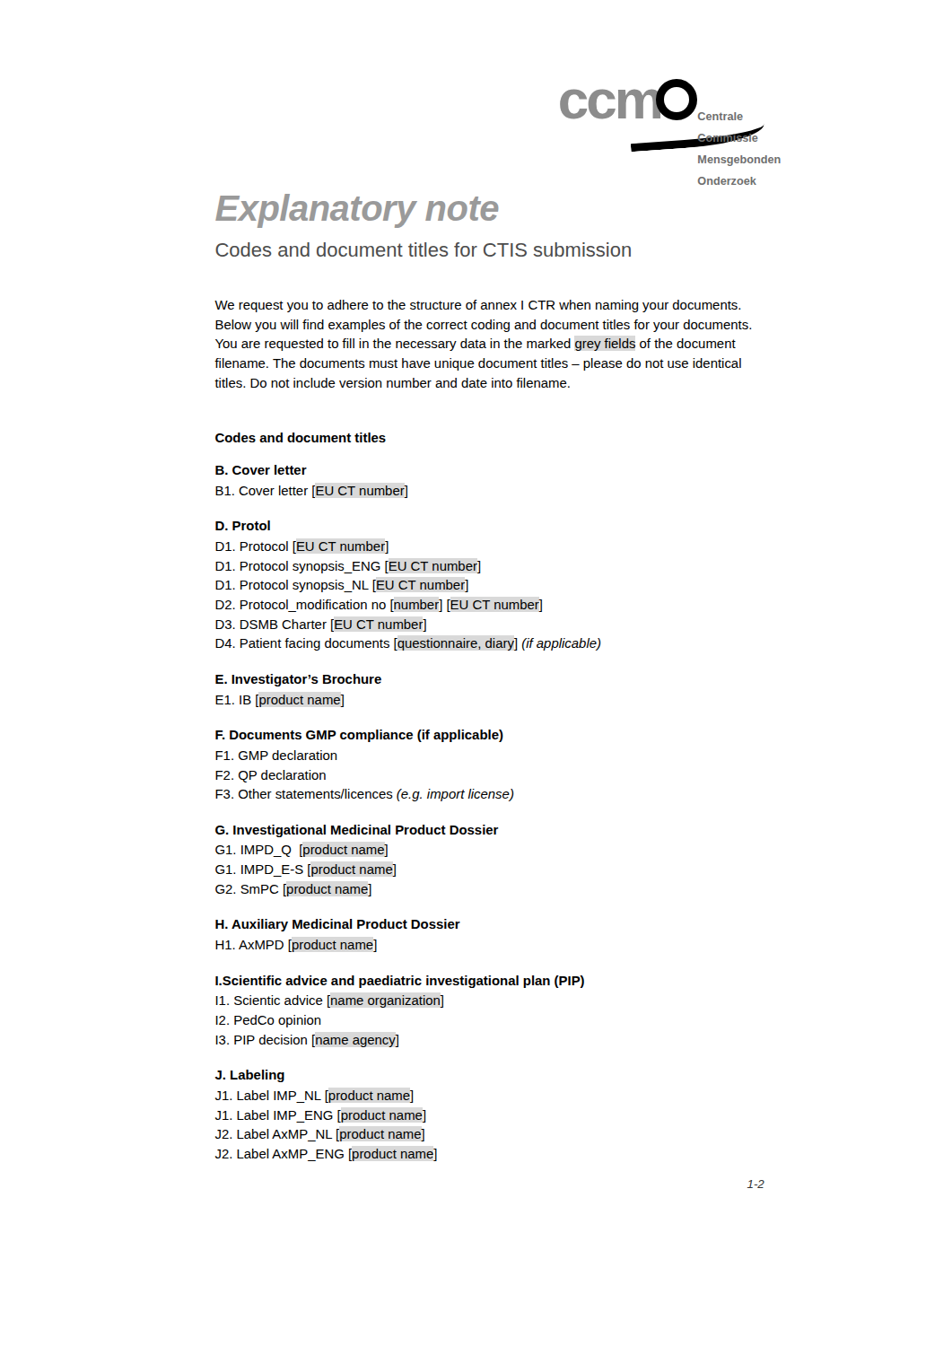ccm
Centrale
Commissie
Mensgebonden
Onderzoek
Explanatory note
Codes and document titles for CTIS submission
We request you to adhere to the structure of annex I CTR when naming your documents. Below you will find examples of the correct coding and document titles for your documents. You are requested to fill in the necessary data in the marked grey fields of the document filename. The documents must have unique document titles – please do not use identical titles. Do not include version number and date into filename.
Codes and document titles
B. Cover letter
B1. Cover letter [EU CT number]
D. Protol
D1. Protocol [EU CT number]
D1. Protocol synopsis_ENG [EU CT number]
D1. Protocol synopsis_NL [EU CT number]
D2. Protocol_modification no [number] [EU CT number]
D3. DSMB Charter [EU CT number]
D4. Patient facing documents [questionnaire, diary] (if applicable)
E. Investigator’s Brochure
E1. IB [product name]
F. Documents GMP compliance (if applicable)
F1. GMP declaration
F2. QP declaration
F3. Other statements/licences (e.g. import license)
G. Investigational Medicinal Product Dossier
G1. IMPD_Q [product name]
G1. IMPD_E-S [product name]
G2. SmPC [product name]
H. Auxiliary Medicinal Product Dossier
H1. AxMPD [product name]
I.Scientific advice and paediatric investigational plan (PIP)
I1. Scientic advice [name organization]
I2. PedCo opinion
I3. PIP decision [name agency]
J. Labeling
J1. Label IMP_NL [product name]
J1. Label IMP_ENG [product name]
J2. Label AxMP_NL [product name]
J2. Label AxMP_ENG [product name]
1-2